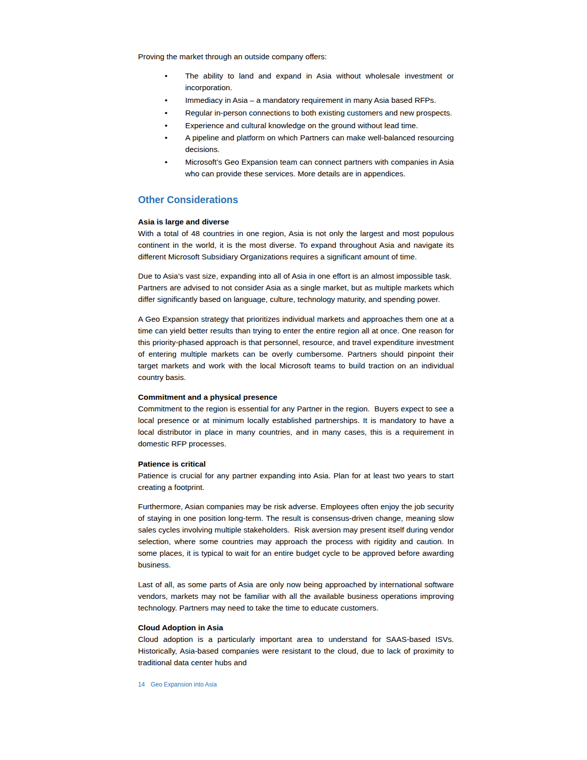Proving the market through an outside company offers:
The ability to land and expand in Asia without wholesale investment or incorporation.
Immediacy in Asia – a mandatory requirement in many Asia based RFPs.
Regular in-person connections to both existing customers and new prospects.
Experience and cultural knowledge on the ground without lead time.
A pipeline and platform on which Partners can make well-balanced resourcing decisions.
Microsoft’s Geo Expansion team can connect partners with companies in Asia who can provide these services. More details are in appendices.
Other Considerations
Asia is large and diverse
With a total of 48 countries in one region, Asia is not only the largest and most populous continent in the world, it is the most diverse. To expand throughout Asia and navigate its different Microsoft Subsidiary Organizations requires a significant amount of time.
Due to Asia’s vast size, expanding into all of Asia in one effort is an almost impossible task. Partners are advised to not consider Asia as a single market, but as multiple markets which differ significantly based on language, culture, technology maturity, and spending power.
A Geo Expansion strategy that prioritizes individual markets and approaches them one at a time can yield better results than trying to enter the entire region all at once. One reason for this priority-phased approach is that personnel, resource, and travel expenditure investment of entering multiple markets can be overly cumbersome. Partners should pinpoint their target markets and work with the local Microsoft teams to build traction on an individual country basis.
Commitment and a physical presence
Commitment to the region is essential for any Partner in the region. Buyers expect to see a local presence or at minimum locally established partnerships. It is mandatory to have a local distributor in place in many countries, and in many cases, this is a requirement in domestic RFP processes.
Patience is critical
Patience is crucial for any partner expanding into Asia. Plan for at least two years to start creating a footprint.
Furthermore, Asian companies may be risk adverse. Employees often enjoy the job security of staying in one position long-term. The result is consensus-driven change, meaning slow sales cycles involving multiple stakeholders. Risk aversion may present itself during vendor selection, where some countries may approach the process with rigidity and caution. In some places, it is typical to wait for an entire budget cycle to be approved before awarding business.
Last of all, as some parts of Asia are only now being approached by international software vendors, markets may not be familiar with all the available business operations improving technology. Partners may need to take the time to educate customers.
Cloud Adoption in Asia
Cloud adoption is a particularly important area to understand for SAAS-based ISVs. Historically, Asia-based companies were resistant to the cloud, due to lack of proximity to traditional data center hubs and
14 Geo Expansion into Asia